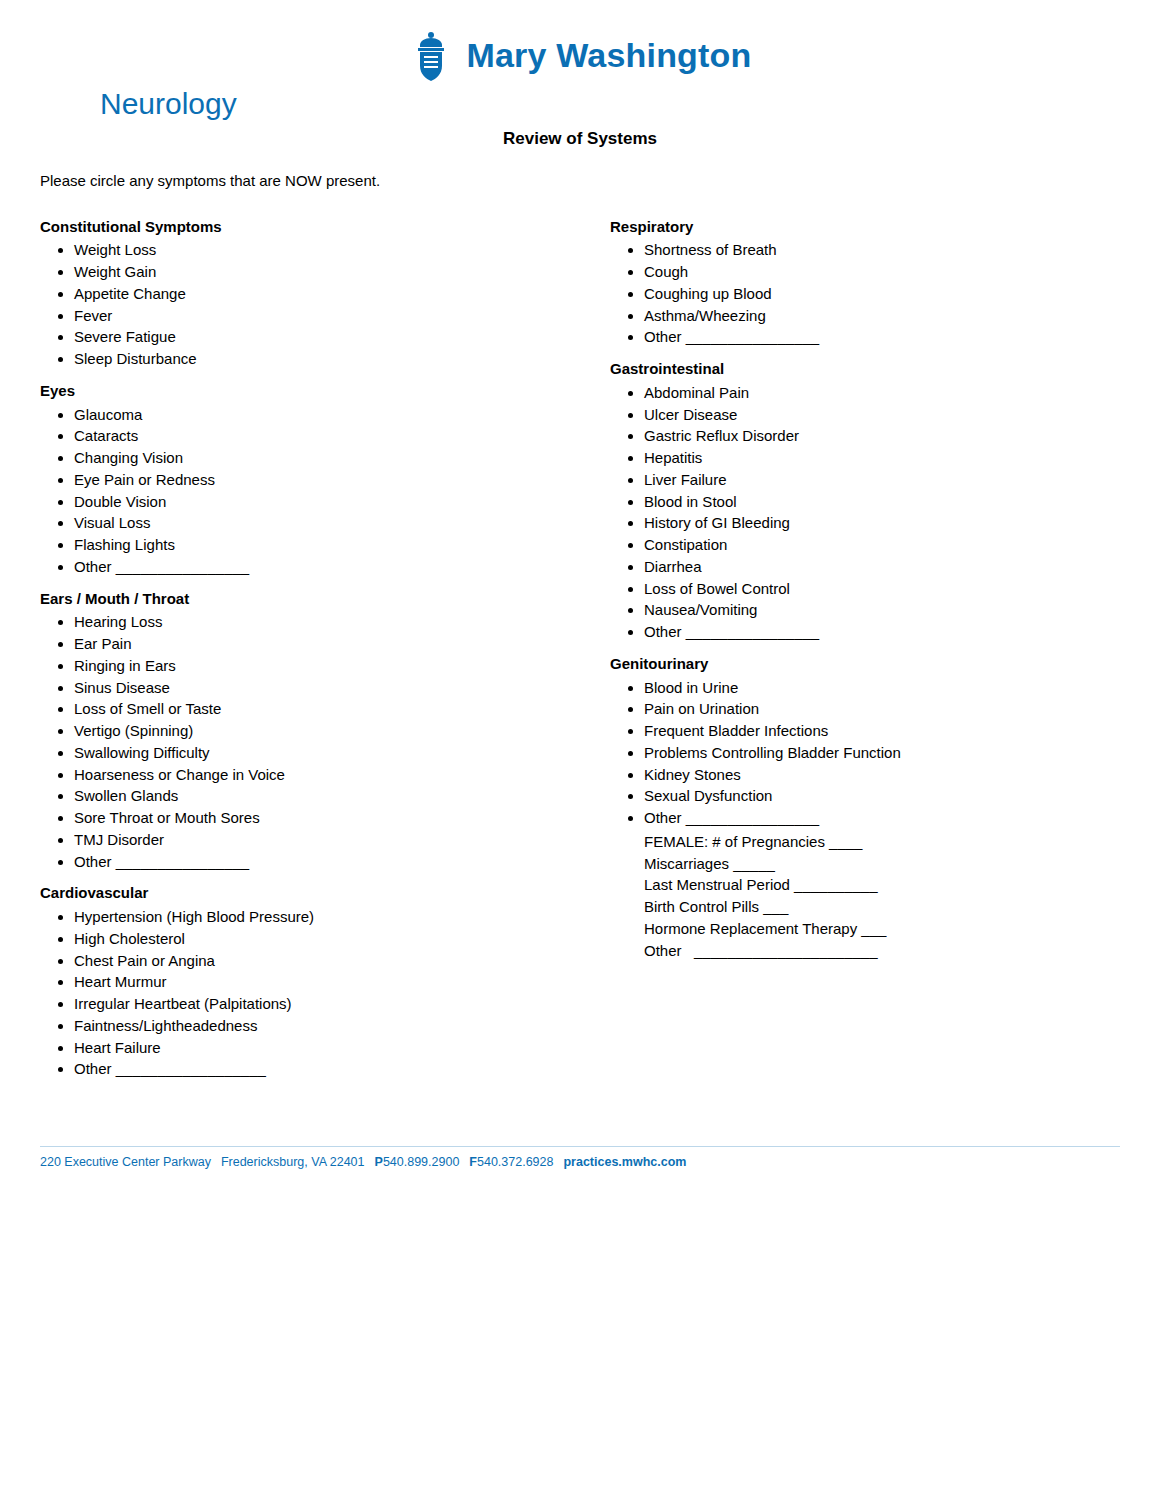Mary Washington
Neurology
Review of Systems
Please circle any symptoms that are NOW present.
Constitutional Symptoms
Weight Loss
Weight Gain
Appetite Change
Fever
Severe Fatigue
Sleep Disturbance
Eyes
Glaucoma
Cataracts
Changing Vision
Eye Pain or Redness
Double Vision
Visual Loss
Flashing Lights
Other ________________
Ears / Mouth / Throat
Hearing Loss
Ear Pain
Ringing in Ears
Sinus Disease
Loss of Smell or Taste
Vertigo (Spinning)
Swallowing Difficulty
Hoarseness or Change in Voice
Swollen Glands
Sore Throat or Mouth Sores
TMJ Disorder
Other ________________
Cardiovascular
Hypertension (High Blood Pressure)
High Cholesterol
Chest Pain or Angina
Heart Murmur
Irregular Heartbeat (Palpitations)
Faintness/Lightheadedness
Heart Failure
Other __________________
Respiratory
Shortness of Breath
Cough
Coughing up Blood
Asthma/Wheezing
Other ________________
Gastrointestinal
Abdominal Pain
Ulcer Disease
Gastric Reflux Disorder
Hepatitis
Liver Failure
Blood in Stool
History of GI Bleeding
Constipation
Diarrhea
Loss of Bowel Control
Nausea/Vomiting
Other ________________
Genitourinary
Blood in Urine
Pain on Urination
Frequent Bladder Infections
Problems Controlling Bladder Function
Kidney Stones
Sexual Dysfunction
Other ________________
FEMALE: # of Pregnancies ____
Miscarriages _____
Last Menstrual Period __________
Birth Control Pills ___
Hormone Replacement Therapy ___
Other ______________________
220 Executive Center Parkway Fredericksburg, VA 22401 P540.899.2900 F540.372.6928 practices.mwhc.com